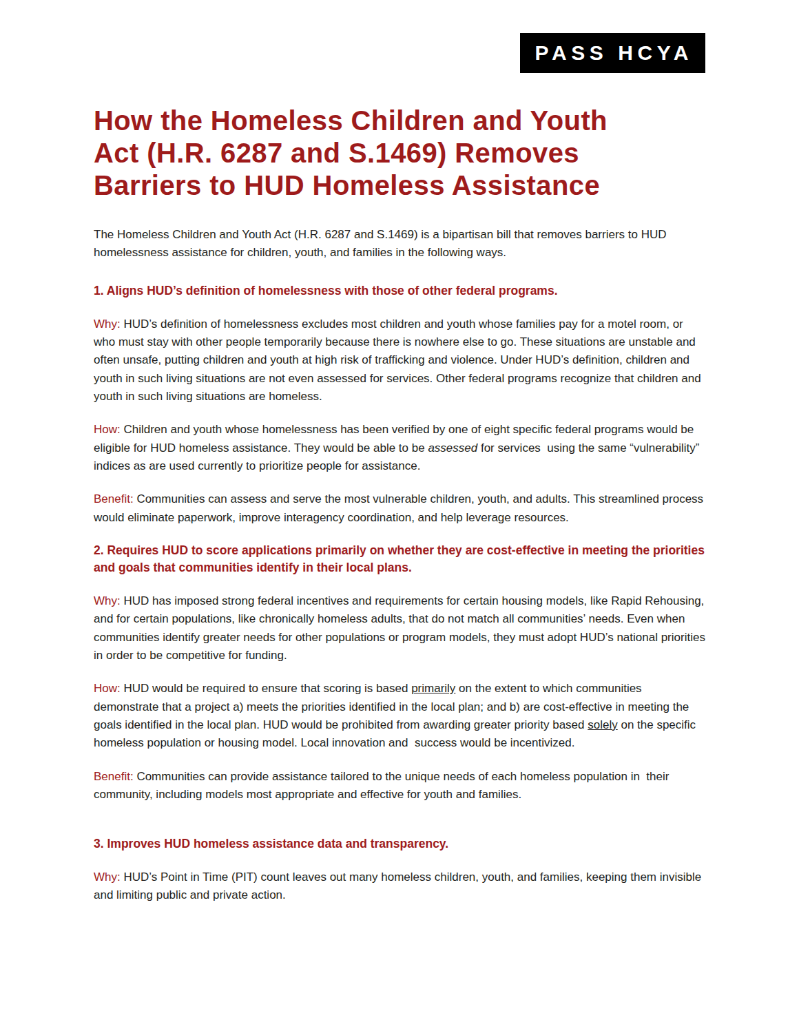Pass HCYA
How the Homeless Children and Youth Act (H.R. 6287 and S.1469) Removes Barriers to HUD Homeless Assistance
The Homeless Children and Youth Act (H.R. 6287 and S.1469) is a bipartisan bill that removes barriers to HUD homelessness assistance for children, youth, and families in the following ways.
1. Aligns HUD’s definition of homelessness with those of other federal programs.
Why: HUD’s definition of homelessness excludes most children and youth whose families pay for a motel room, or who must stay with other people temporarily because there is nowhere else to go. These situations are unstable and often unsafe, putting children and youth at high risk of trafficking and violence. Under HUD’s definition, children and youth in such living situations are not even assessed for services. Other federal programs recognize that children and youth in such living situations are homeless.
How: Children and youth whose homelessness has been verified by one of eight specific federal programs would be eligible for HUD homeless assistance. They would be able to be assessed for services using the same “vulnerability” indices as are used currently to prioritize people for assistance.
Benefit: Communities can assess and serve the most vulnerable children, youth, and adults. This streamlined process would eliminate paperwork, improve interagency coordination, and help leverage resources.
2. Requires HUD to score applications primarily on whether they are cost-effective in meeting the priorities and goals that communities identify in their local plans.
Why: HUD has imposed strong federal incentives and requirements for certain housing models, like Rapid Rehousing, and for certain populations, like chronically homeless adults, that do not match all communities’ needs. Even when communities identify greater needs for other populations or program models, they must adopt HUD’s national priorities in order to be competitive for funding.
How: HUD would be required to ensure that scoring is based primarily on the extent to which communities demonstrate that a project a) meets the priorities identified in the local plan; and b) are cost-effective in meeting the goals identified in the local plan. HUD would be prohibited from awarding greater priority based solely on the specific homeless population or housing model. Local innovation and success would be incentivized.
Benefit: Communities can provide assistance tailored to the unique needs of each homeless population in their community, including models most appropriate and effective for youth and families.
3. Improves HUD homeless assistance data and transparency.
Why: HUD’s Point in Time (PIT) count leaves out many homeless children, youth, and families, keeping them invisible and limiting public and private action.